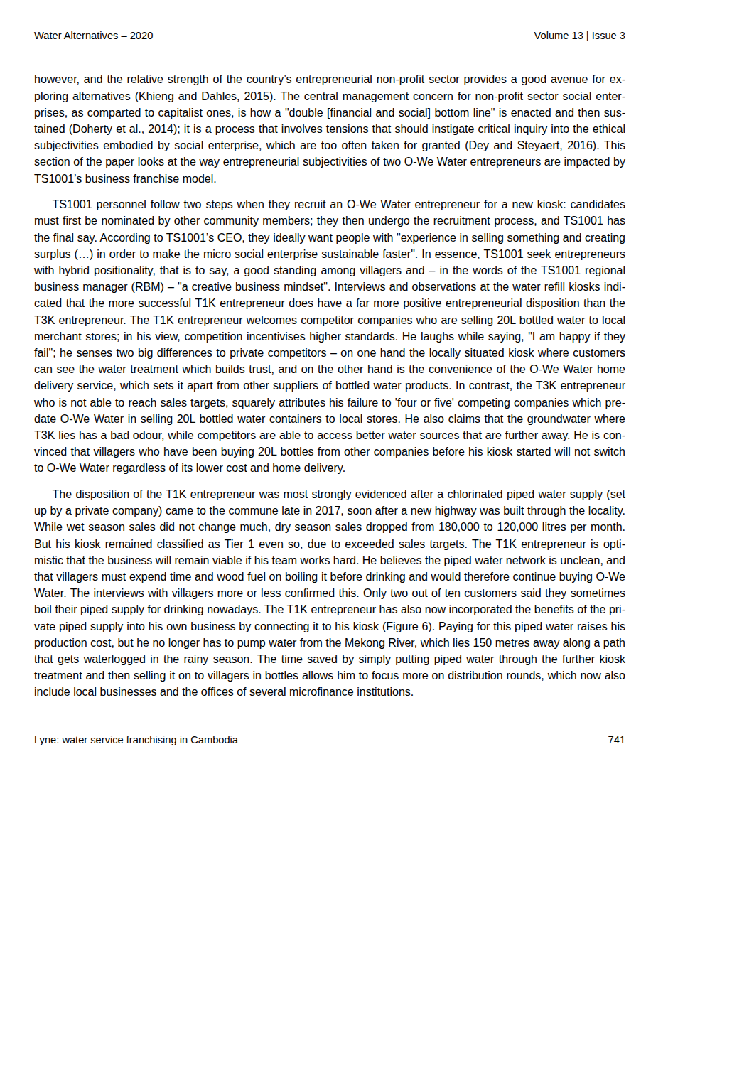Water Alternatives – 2020
Volume 13 | Issue 3
however, and the relative strength of the country’s entrepreneurial non-profit sector provides a good avenue for exploring alternatives (Khieng and Dahles, 2015). The central management concern for non-profit sector social enterprises, as comparted to capitalist ones, is how a "double [financial and social] bottom line" is enacted and then sustained (Doherty et al., 2014); it is a process that involves tensions that should instigate critical inquiry into the ethical subjectivities embodied by social enterprise, which are too often taken for granted (Dey and Steyaert, 2016). This section of the paper looks at the way entrepreneurial subjectivities of two O-We Water entrepreneurs are impacted by TS1001’s business franchise model.
TS1001 personnel follow two steps when they recruit an O-We Water entrepreneur for a new kiosk: candidates must first be nominated by other community members; they then undergo the recruitment process, and TS1001 has the final say. According to TS1001’s CEO, they ideally want people with "experience in selling something and creating surplus (…) in order to make the micro social enterprise sustainable faster". In essence, TS1001 seek entrepreneurs with hybrid positionality, that is to say, a good standing among villagers and – in the words of the TS1001 regional business manager (RBM) – "a creative business mindset". Interviews and observations at the water refill kiosks indicated that the more successful T1K entrepreneur does have a far more positive entrepreneurial disposition than the T3K entrepreneur. The T1K entrepreneur welcomes competitor companies who are selling 20L bottled water to local merchant stores; in his view, competition incentivises higher standards. He laughs while saying, "I am happy if they fail"; he senses two big differences to private competitors – on one hand the locally situated kiosk where customers can see the water treatment which builds trust, and on the other hand is the convenience of the O-We Water home delivery service, which sets it apart from other suppliers of bottled water products. In contrast, the T3K entrepreneur who is not able to reach sales targets, squarely attributes his failure to 'four or five' competing companies which predate O-We Water in selling 20L bottled water containers to local stores. He also claims that the groundwater where T3K lies has a bad odour, while competitors are able to access better water sources that are further away. He is convinced that villagers who have been buying 20L bottles from other companies before his kiosk started will not switch to O-We Water regardless of its lower cost and home delivery.
The disposition of the T1K entrepreneur was most strongly evidenced after a chlorinated piped water supply (set up by a private company) came to the commune late in 2017, soon after a new highway was built through the locality. While wet season sales did not change much, dry season sales dropped from 180,000 to 120,000 litres per month. But his kiosk remained classified as Tier 1 even so, due to exceeded sales targets. The T1K entrepreneur is optimistic that the business will remain viable if his team works hard. He believes the piped water network is unclean, and that villagers must expend time and wood fuel on boiling it before drinking and would therefore continue buying O-We Water. The interviews with villagers more or less confirmed this. Only two out of ten customers said they sometimes boil their piped supply for drinking nowadays. The T1K entrepreneur has also now incorporated the benefits of the private piped supply into his own business by connecting it to his kiosk (Figure 6). Paying for this piped water raises his production cost, but he no longer has to pump water from the Mekong River, which lies 150 metres away along a path that gets waterlogged in the rainy season. The time saved by simply putting piped water through the further kiosk treatment and then selling it on to villagers in bottles allows him to focus more on distribution rounds, which now also include local businesses and the offices of several microfinance institutions.
Lyne: water service franchising in Cambodia
741